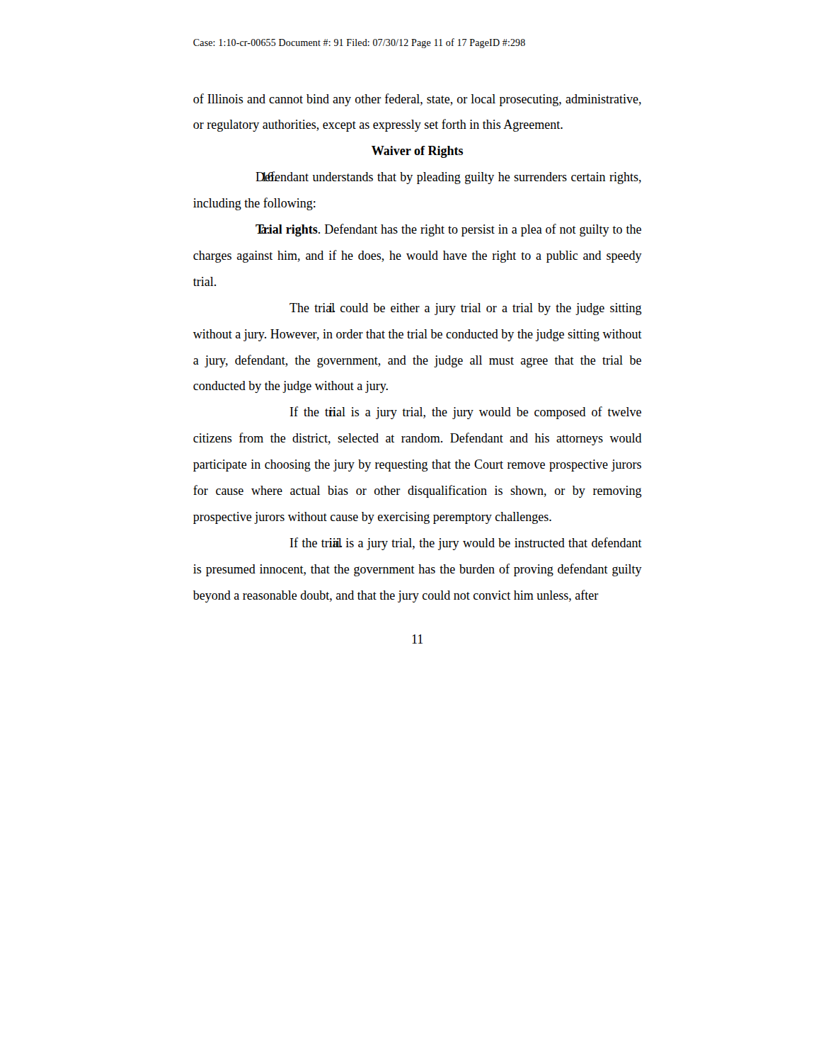Case: 1:10-cr-00655 Document #: 91 Filed: 07/30/12 Page 11 of 17 PageID #:298
of Illinois and cannot bind any other federal, state, or local prosecuting, administrative, or regulatory authorities, except as expressly set forth in this Agreement.
Waiver of Rights
16. Defendant understands that by pleading guilty he surrenders certain rights, including the following:
a. Trial rights. Defendant has the right to persist in a plea of not guilty to the charges against him, and if he does, he would have the right to a public and speedy trial.
i. The trial could be either a jury trial or a trial by the judge sitting without a jury. However, in order that the trial be conducted by the judge sitting without a jury, defendant, the government, and the judge all must agree that the trial be conducted by the judge without a jury.
ii. If the trial is a jury trial, the jury would be composed of twelve citizens from the district, selected at random. Defendant and his attorneys would participate in choosing the jury by requesting that the Court remove prospective jurors for cause where actual bias or other disqualification is shown, or by removing prospective jurors without cause by exercising peremptory challenges.
iii. If the trial is a jury trial, the jury would be instructed that defendant is presumed innocent, that the government has the burden of proving defendant guilty beyond a reasonable doubt, and that the jury could not convict him unless, after
11